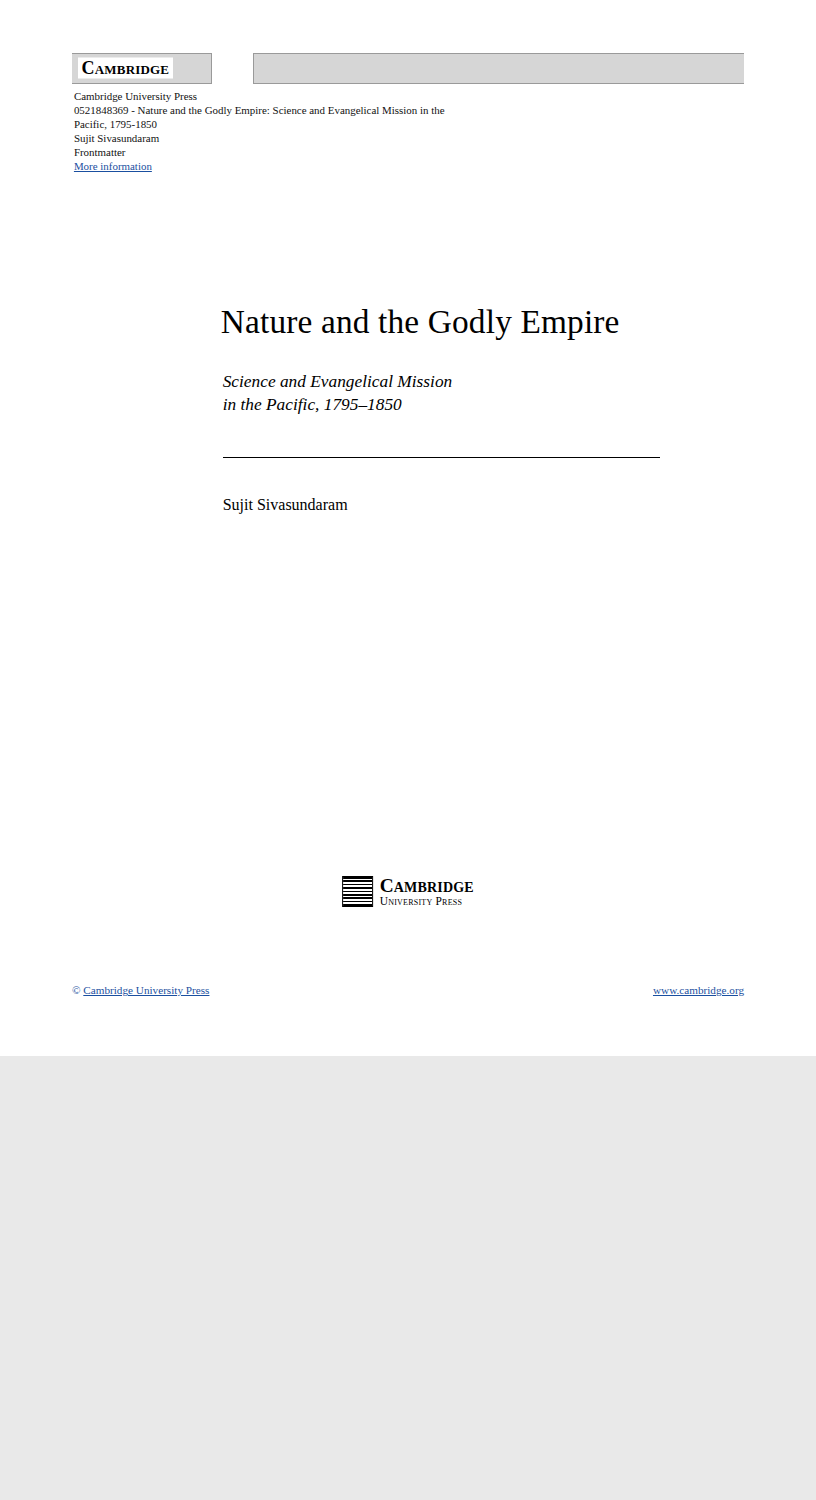Cambridge
Cambridge University Press
0521848369 - Nature and the Godly Empire: Science and Evangelical Mission in the
Pacific, 1795-1850
Sujit Sivasundaram
Frontmatter
More information
Nature and the Godly Empire
Science and Evangelical Mission
in the Pacific, 1795–1850
Sujit Sivasundaram
Cambridge University Press
© Cambridge University Press www.cambridge.org